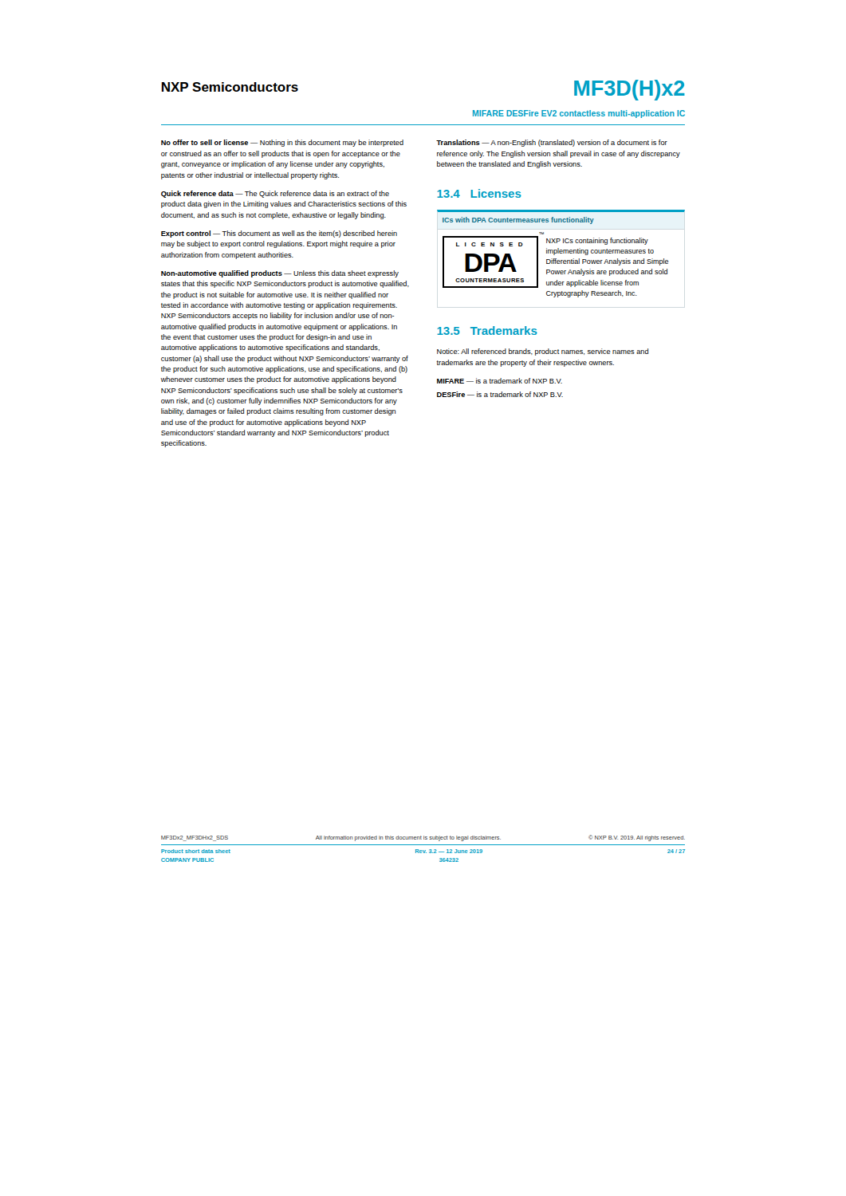NXP Semiconductors
MF3D(H)x2
MIFARE DESFire EV2 contactless multi-application IC
No offer to sell or license — Nothing in this document may be interpreted or construed as an offer to sell products that is open for acceptance or the grant, conveyance or implication of any license under any copyrights, patents or other industrial or intellectual property rights.
Quick reference data — The Quick reference data is an extract of the product data given in the Limiting values and Characteristics sections of this document, and as such is not complete, exhaustive or legally binding.
Export control — This document as well as the item(s) described herein may be subject to export control regulations. Export might require a prior authorization from competent authorities.
Non-automotive qualified products — Unless this data sheet expressly states that this specific NXP Semiconductors product is automotive qualified, the product is not suitable for automotive use. It is neither qualified nor tested in accordance with automotive testing or application requirements. NXP Semiconductors accepts no liability for inclusion and/or use of non-automotive qualified products in automotive equipment or applications. In the event that customer uses the product for design-in and use in automotive applications to automotive specifications and standards, customer (a) shall use the product without NXP Semiconductors’ warranty of the product for such automotive applications, use and specifications, and (b) whenever customer uses the product for automotive applications beyond NXP Semiconductors’ specifications such use shall be solely at customer's own risk, and (c) customer fully indemnifies NXP Semiconductors for any liability, damages or failed product claims resulting from customer design and use of the product for automotive applications beyond NXP Semiconductors’ standard warranty and NXP Semiconductors’ product specifications.
Translations — A non-English (translated) version of a document is for reference only. The English version shall prevail in case of any discrepancy between the translated and English versions.
13.4 Licenses
ICs with DPA Countermeasures functionality
™
L I C E N S E D
DPA
COUNTERMEASURES
NXP ICs containing functionality implementing countermeasures to Differential Power Analysis and Simple Power Analysis are produced and sold under applicable license from Cryptography Research, Inc.
13.5 Trademarks
Notice: All referenced brands, product names, service names and trademarks are the property of their respective owners.
MIFARE — is a trademark of NXP B.V.
DESFire — is a trademark of NXP B.V.
MF3Dx2_MF3DHx2_SDS
All information provided in this document is subject to legal disclaimers.
© NXP B.V. 2019. All rights reserved.
Product short data sheet
COMPANY PUBLIC
Rev. 3.2 — 12 June 2019
364232
24 / 27